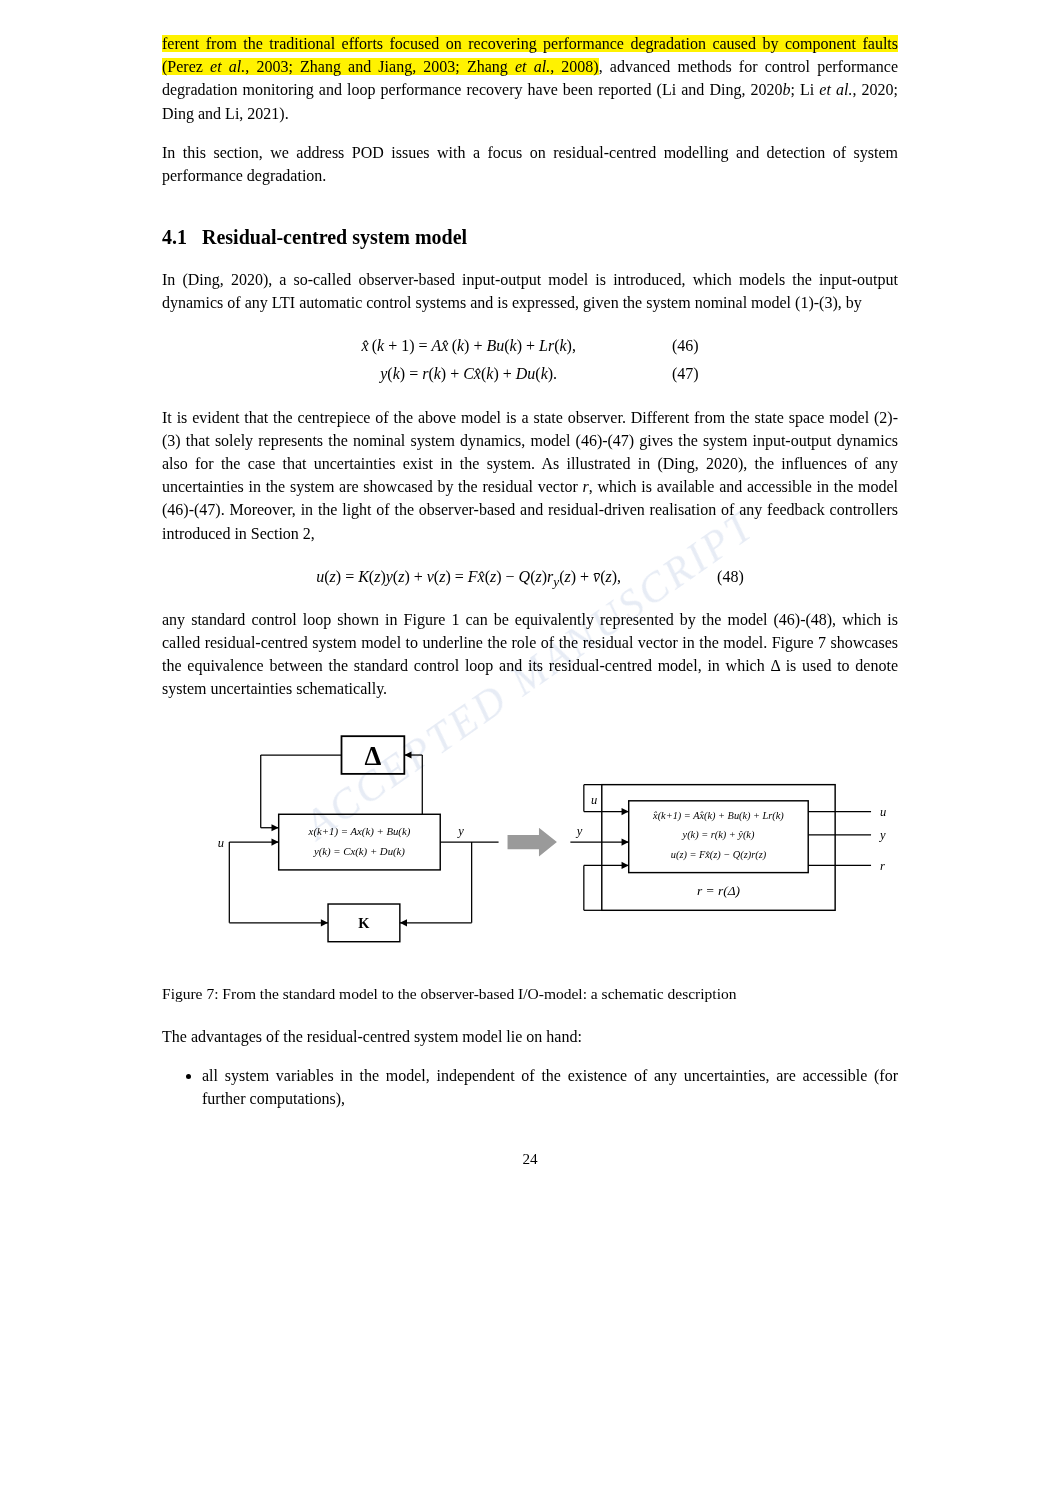ACCEPTED MANUSCRIPT
ferent from the traditional efforts focused on recovering performance degradation caused by component faults (Perez et al., 2003; Zhang and Jiang, 2003; Zhang et al., 2008), advanced methods for control performance degradation monitoring and loop performance recovery have been reported (Li and Ding, 2020b; Li et al., 2020; Ding and Li, 2021).
In this section, we address POD issues with a focus on residual-centred modelling and detection of system performance degradation.
4.1 Residual-centred system model
In (Ding, 2020), a so-called observer-based input-output model is introduced, which models the input-output dynamics of any LTI automatic control systems and is expressed, given the system nominal model (1)-(3), by
x̂ (k + 1) = Ax̂ (k) + Bu(k) + Lr(k), (46)
y(k) = r(k) + Cx̂(k) + Du(k). (47)
It is evident that the centrepiece of the above model is a state observer. Different from the state space model (2)-(3) that solely represents the nominal system dynamics, model (46)-(47) gives the system input-output dynamics also for the case that uncertainties exist in the system. As illustrated in (Ding, 2020), the influences of any uncertainties in the system are showcased by the residual vector r, which is available and accessible in the model (46)-(47). Moreover, in the light of the observer-based and residual-driven realisation of any feedback controllers introduced in Section 2,
u(z) = K(z)y(z) + v(z) = Fx̂(z) − Q(z)ry(z) + v̄(z), (48)
any standard control loop shown in Figure 1 can be equivalently represented by the model (46)-(48), which is called residual-centred system model to underline the role of the residual vector in the model. Figure 7 showcases the equivalence between the standard control loop and its residual-centred model, in which Δ is used to denote system uncertainties schematically.
Δ x(k+1) = Ax(k) + Bu(k) y(k) = Cx(k) + Du(k) K u y x̂(k+1) = Ax̂(k) + Bu(k) + Lr(k) y(k) = r(k) + ŷ(k) u(z) = Fx̂(z) − Q(z)r(z) r = r(Δ) u y u y r
Figure 7: From the standard model to the observer-based I/O-model: a schematic description
The advantages of the residual-centred system model lie on hand:
all system variables in the model, independent of the existence of any uncertainties, are accessible (for further computations),
24